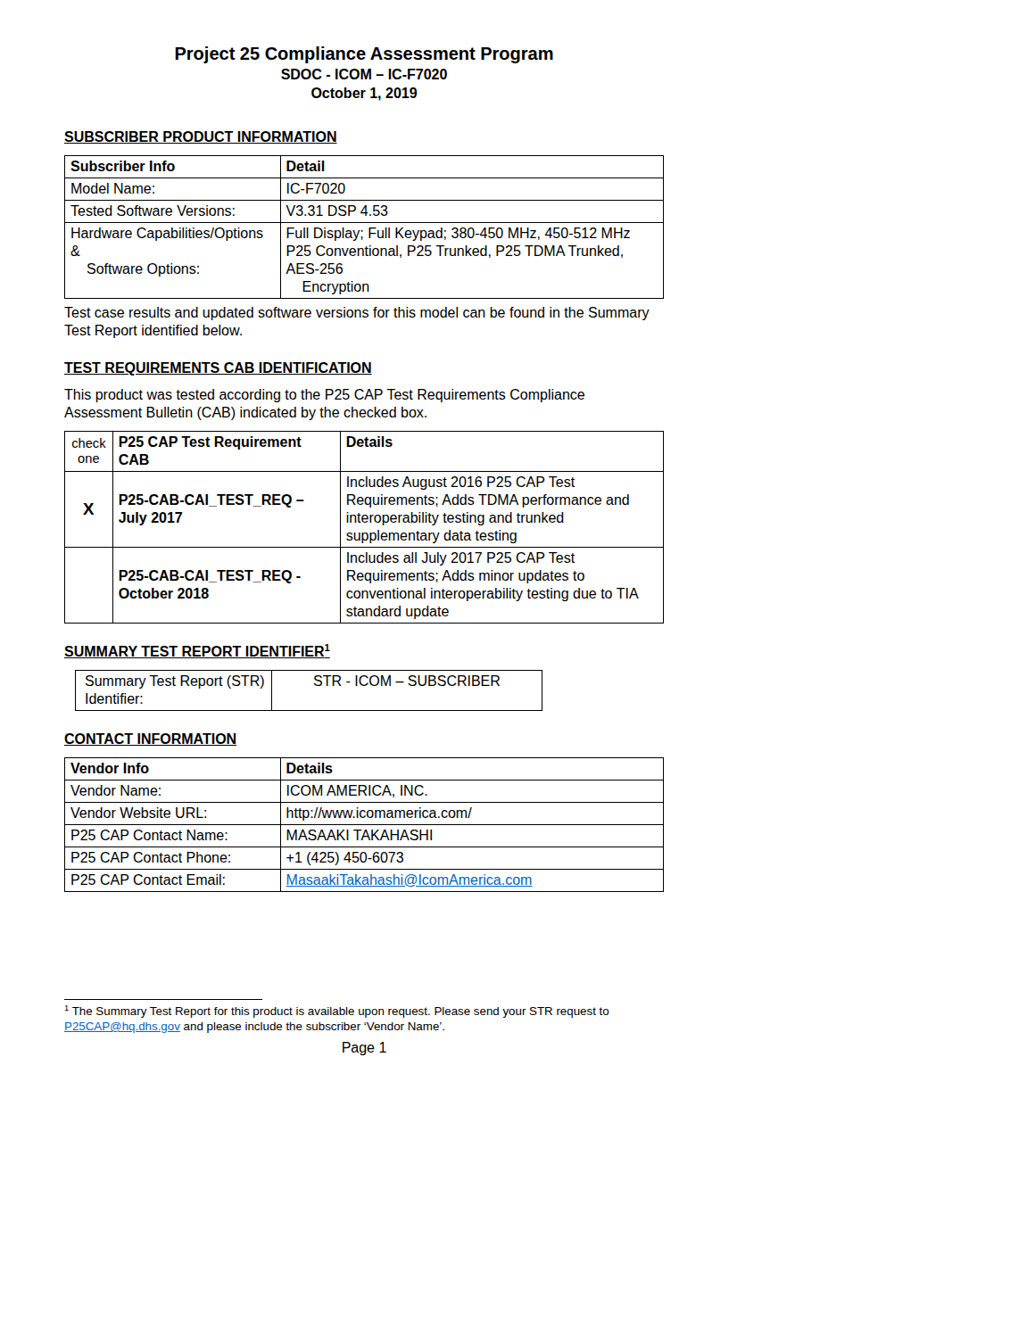Project 25 Compliance Assessment Program
SDOC - ICOM – IC-F7020
October 1, 2019
SUBSCRIBER PRODUCT INFORMATION
| Subscriber Info | Detail |
| --- | --- |
| Model Name: | IC-F7020 |
| Tested Software Versions: | V3.31 DSP 4.53 |
| Hardware Capabilities/Options & Software Options: | Full Display; Full Keypad; 380-450 MHz, 450-512 MHz P25 Conventional, P25 Trunked, P25 TDMA Trunked, AES-256 Encryption |
Test case results and updated software versions for this model can be found in the Summary Test Report identified below.
TEST REQUIREMENTS CAB IDENTIFICATION
This product was tested according to the P25 CAP Test Requirements Compliance Assessment Bulletin (CAB) indicated by the checked box.
| check one | P25 CAP Test Requirement CAB | Details |
| --- | --- | --- |
| X | P25-CAB-CAI_TEST_REQ – July 2017 | Includes August 2016 P25 CAP Test Requirements; Adds TDMA performance and interoperability testing and trunked supplementary data testing |
| | P25-CAB-CAI_TEST_REQ - October 2018 | Includes all July 2017 P25 CAP Test Requirements; Adds minor updates to conventional interoperability testing due to TIA standard update |
SUMMARY TEST REPORT IDENTIFIER1
| Summary Test Report (STR) Identifier: | STR - ICOM – SUBSCRIBER |
CONTACT INFORMATION
| Vendor Info | Details |
| --- | --- |
| Vendor Name: | ICOM AMERICA, INC. |
| Vendor Website URL: | http://www.icomamerica.com/ |
| P25 CAP Contact Name: | MASAAKI TAKAHASHI |
| P25 CAP Contact Phone: | +1 (425) 450-6073 |
| P25 CAP Contact Email: | MasaakiTakahashi@IcomAmerica.com |
1 The Summary Test Report for this product is available upon request. Please send your STR request to P25CAP@hq.dhs.gov and please include the subscriber ‘Vendor Name’.
Page 1